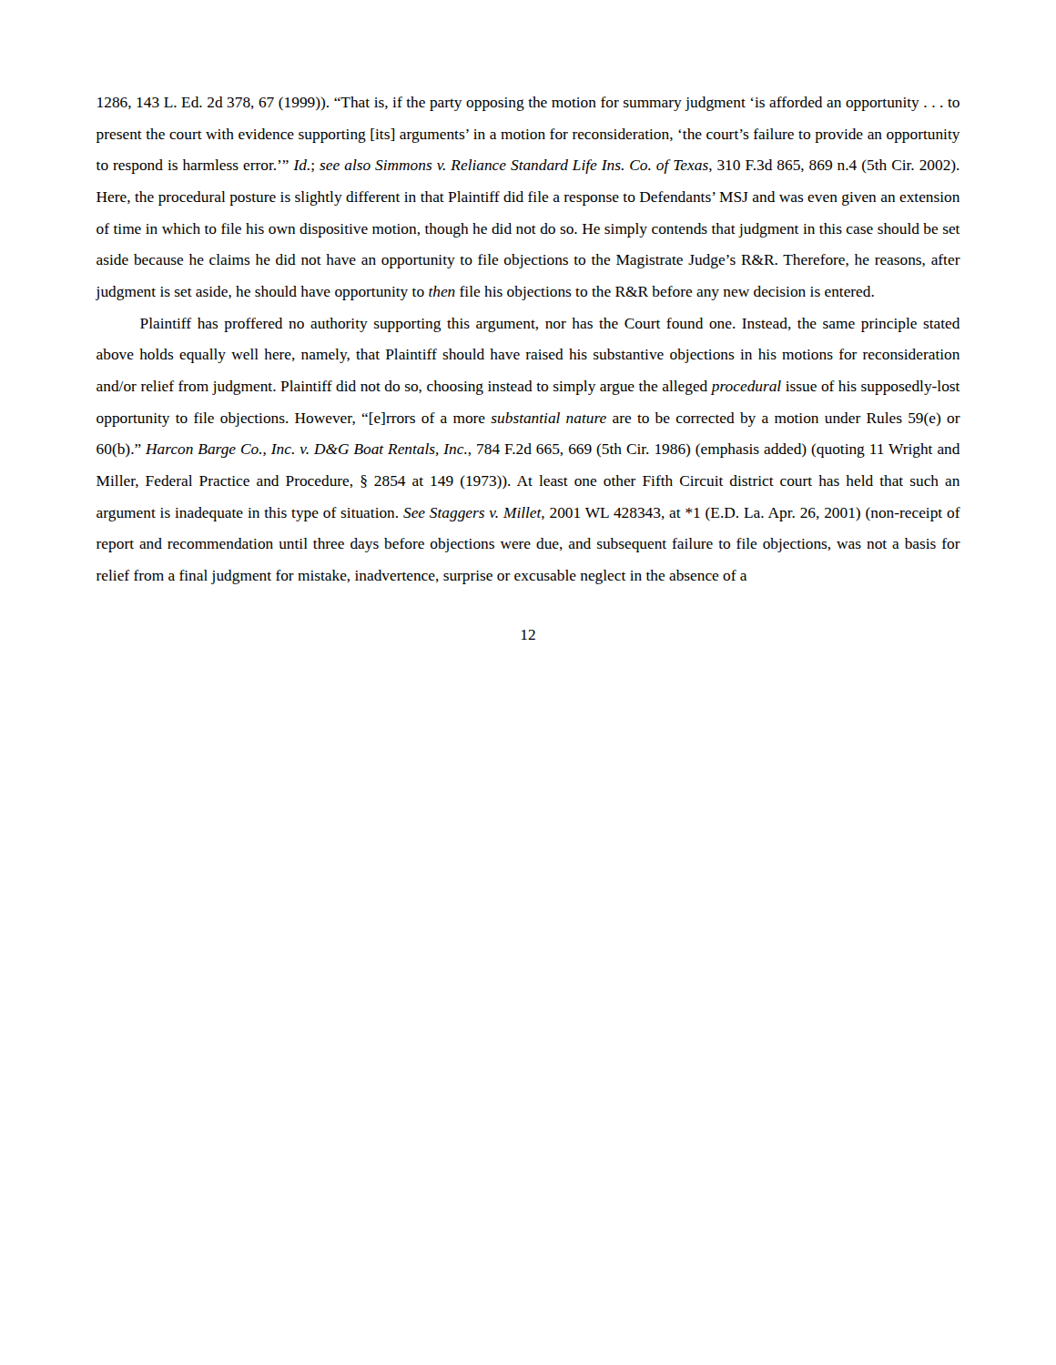1286, 143 L. Ed. 2d 378, 67 (1999)). “That is, if the party opposing the motion for summary judgment ‘is afforded an opportunity . . . to present the court with evidence supporting [its] arguments’ in a motion for reconsideration, ‘the court’s failure to provide an opportunity to respond is harmless error.’” Id.; see also Simmons v. Reliance Standard Life Ins. Co. of Texas, 310 F.3d 865, 869 n.4 (5th Cir. 2002). Here, the procedural posture is slightly different in that Plaintiff did file a response to Defendants’ MSJ and was even given an extension of time in which to file his own dispositive motion, though he did not do so. He simply contends that judgment in this case should be set aside because he claims he did not have an opportunity to file objections to the Magistrate Judge’s R&R. Therefore, he reasons, after judgment is set aside, he should have opportunity to then file his objections to the R&R before any new decision is entered.
Plaintiff has proffered no authority supporting this argument, nor has the Court found one. Instead, the same principle stated above holds equally well here, namely, that Plaintiff should have raised his substantive objections in his motions for reconsideration and/or relief from judgment. Plaintiff did not do so, choosing instead to simply argue the alleged procedural issue of his supposedly-lost opportunity to file objections. However, “[e]rrors of a more substantial nature are to be corrected by a motion under Rules 59(e) or 60(b).” Harcon Barge Co., Inc. v. D&G Boat Rentals, Inc., 784 F.2d 665, 669 (5th Cir. 1986) (emphasis added) (quoting 11 Wright and Miller, Federal Practice and Procedure, § 2854 at 149 (1973)). At least one other Fifth Circuit district court has held that such an argument is inadequate in this type of situation. See Staggers v. Millet, 2001 WL 428343, at *1 (E.D. La. Apr. 26, 2001) (non-receipt of report and recommendation until three days before objections were due, and subsequent failure to file objections, was not a basis for relief from a final judgment for mistake, inadvertence, surprise or excusable neglect in the absence of a
12